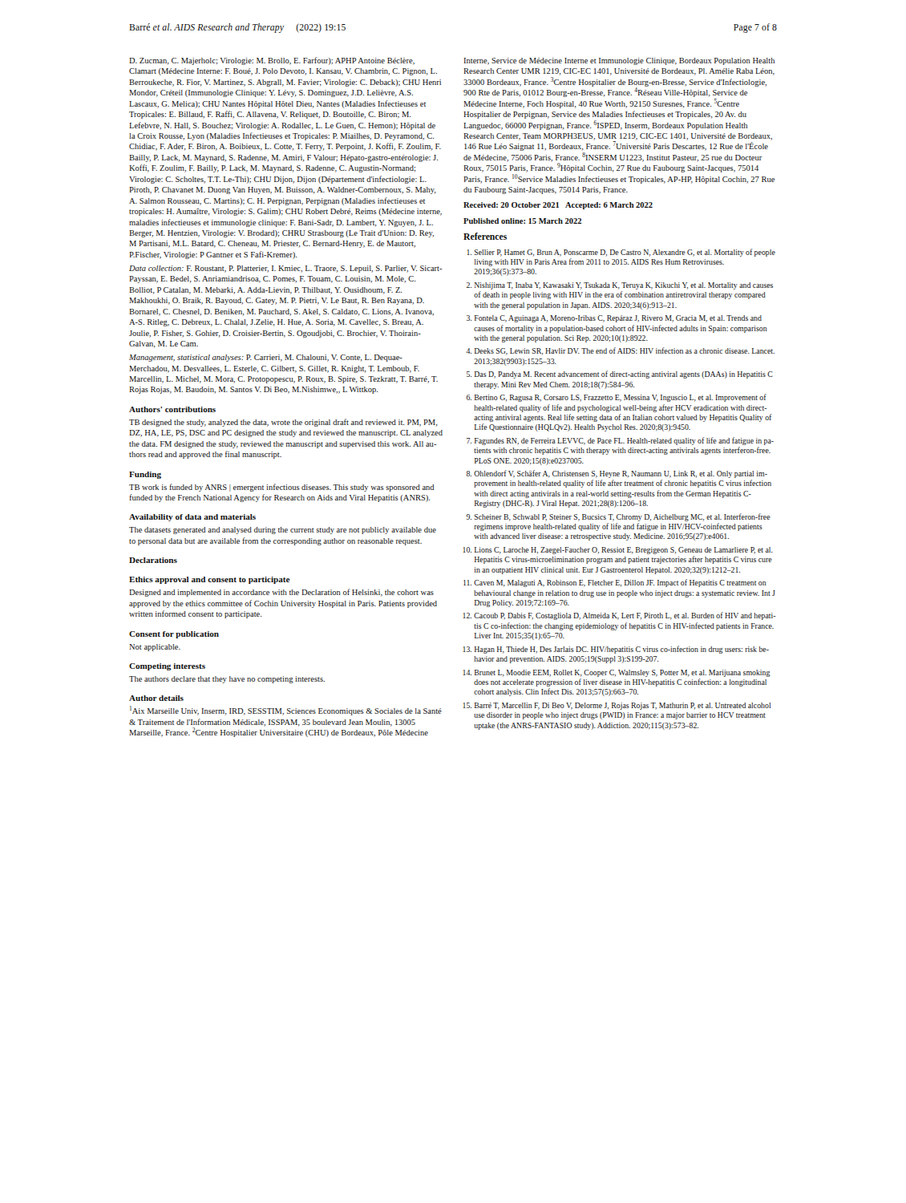Barré et al. AIDS Research and Therapy (2022) 19:15
Page 7 of 8
D. Zucman, C. Majerholc; Virologie: M. Brollo, E. Farfour); APHP Antoine Béclère, Clamart (Médecine Interne: F. Boué, J. Polo Devoto, I. Kansau, V. Chambrin, C. Pignon, L. Berroukeche, R. Fior, V. Martinez, S. Abgrall, M. Favier; Virologie: C. Deback); CHU Henri Mondor, Créteil (Immunologie Clinique: Y. Lévy, S. Dominguez, J.D. Lelièvre, A.S. Lascaux, G. Melica); CHU Nantes Hôpital Hôtel Dieu, Nantes (Maladies Infectieuses et Tropicales: E. Billaud, F. Raffi, C. Allavena, V. Reliquet, D. Boutoille, C. Biron; M. Lefebvre, N. Hall, S. Bouchez; Virologie: A. Rodallec, L. Le Guen, C. Hemon); Hôpital de la Croix Rousse, Lyon (Maladies Infectieuses et Tropicales: P. Miailhes, D. Peyramond, C. Chidiac, F. Ader, F. Biron, A. Boibieux, L. Cotte, T. Ferry, T. Perpoint, J. Koffi, F. Zoulim, F. Bailly, P. Lack, M. Maynard, S. Radenne, M. Amiri, F Valour; Hépato-gastro-entérologie: J. Koffi, F. Zoulim, F. Bailly, P. Lack, M. Maynard, S. Radenne, C. Augustin-Normand; Virologie: C. Scholtes, T.T. Le-Thi); CHU Dijon, Dijon (Département d'infectiologie: L. Piroth, P. Chavanet M. Duong Van Huyen, M. Buisson, A. Waldner-Combernoux, S. Mahy, A. Salmon Rousseau, C. Martins); C. H. Perpignan, Perpignan (Maladies infectieuses et tropicales: H. Aumaître, Virologie: S. Galim); CHU Robert Debré, Reims (Médecine interne, maladies infectieuses et immunologie clinique: F. Bani-Sadr, D. Lambert, Y. Nguyen, J. L. Berger, M. Hentzien, Virologie: V. Brodard); CHRU Strasbourg (Le Trait d'Union: D. Rey, M Partisani, M.L. Batard, C. Cheneau, M. Priester, C. Bernard-Henry, E. de Mautort, P.Fischer, Virologie: P Gantner et S Fafi-Kremer).
Data collection: F. Roustant, P. Platterier, I. Kmiec, L. Traore, S. Lepuil, S. Parlier, V. Sicart-Payssan, E. Bedel, S. Anriamiandrisoa, C. Pomes, F. Touam, C. Louisin, M. Mole, C. Bolliot, P Catalan, M. Mebarki, A. Adda-Lievin, P. Thilbaut, Y. Ousidhoum, F. Z. Makhoukhi, O. Braik, R. Bayoud, C. Gatey, M. P. Pietri, V. Le Baut, R. Ben Rayana, D. Bornarel, C. Chesnel, D. Beniken, M. Pauchard, S. Akel, S. Caldato, C. Lions, A. Ivanova, A-S. Ritleg, C. Debreux, L. Chalal, J.Zelie, H. Hue, A. Soria, M. Cavellec, S. Breau, A. Joulie, P. Fisher, S. Gohier, D. Croisier-Bertin, S. Ogoudjobi, C. Brochier, V. Thoirain-Galvan, M. Le Cam.
Management, statistical analyses: P. Carrieri, M. Chalouni, V. Conte, L. Dequae-Merchadou, M. Desvallees, L. Esterle, C. Gilbert, S. Gillet, R. Knight, T. Lemboub, F. Marcellin, L. Michel, M. Mora, C. Protopopescu, P. Roux, B. Spire, S. Tezkratt, T. Barré, T. Rojas Rojas, M. Baudoin, M. Santos V. Di Beo, M.Nishimwe,, L Wittkop.
Authors' contributions
TB designed the study, analyzed the data, wrote the original draft and reviewed it. PM, PM, DZ, HA, LE, PS, DSC and PC designed the study and reviewed the manuscript. CL analyzed the data. FM designed the study, reviewed the manuscript and supervised this work. All authors read and approved the final manuscript.
Funding
TB work is funded by ANRS | emergent infectious diseases. This study was sponsored and funded by the French National Agency for Research on Aids and Viral Hepatitis (ANRS).
Availability of data and materials
The datasets generated and analysed during the current study are not publicly available due to personal data but are available from the corresponding author on reasonable request.
Declarations
Ethics approval and consent to participate
Designed and implemented in accordance with the Declaration of Helsinki, the cohort was approved by the ethics committee of Cochin University Hospital in Paris. Patients provided written informed consent to participate.
Consent for publication
Not applicable.
Competing interests
The authors declare that they have no competing interests.
Author details
1Aix Marseille Univ, Inserm, IRD, SESSTIM, Sciences Economiques & Sociales de la Santé & Traitement de l'Information Médicale, ISSPAM, 35 boulevard Jean Moulin, 13005 Marseille, France. 2Centre Hospitalier Universitaire (CHU) de Bordeaux, Pôle Médecine Interne, Service de Médecine Interne et Immunologie Clinique, Bordeaux Population Health Research Center UMR 1219, CIC-EC 1401, Université de Bordeaux, Pl. Amélie Raba Léon, 33000 Bordeaux, France. 3Centre Hospitalier de Bourg-en-Bresse, Service d'Infectiologie, 900 Rte de Paris, 01012 Bourg-en-Bresse, France. 4Réseau Ville-Hôpital, Service de Médecine Interne, Foch Hospital, 40 Rue Worth, 92150 Suresnes, France. 5Centre Hospitalier de Perpignan, Service des Maladies Infectieuses et Tropicales, 20 Av. du Languedoc, 66000 Perpignan, France. 6ISPED, Inserm, Bordeaux Population Health Research Center, Team MORPH3EUS, UMR 1219, CIC-EC 1401, Université de Bordeaux, 146 Rue Léo Saignat 11, Bordeaux, France. 7Université Paris Descartes, 12 Rue de l'École de Médecine, 75006 Paris, France. 8INSERM U1223, Institut Pasteur, 25 rue du Docteur Roux, 75015 Paris, France. 9Hôpital Cochin, 27 Rue du Faubourg Saint-Jacques, 75014 Paris, France. 10Service Maladies Infectieuses et Tropicales, AP-HP, Hôpital Cochin, 27 Rue du Faubourg Saint-Jacques, 75014 Paris, France.
Received: 20 October 2021 Accepted: 6 March 2022
Published online: 15 March 2022
References
Sellier P, Hamet G, Brun A, Ponscarme D, De Castro N, Alexandre G, et al. Mortality of people living with HIV in Paris Area from 2011 to 2015. AIDS Res Hum Retroviruses. 2019;36(5):373–80.
Nishijima T, Inaba Y, Kawasaki Y, Tsukada K, Teruya K, Kikuchi Y, et al. Mortality and causes of death in people living with HIV in the era of combination antiretroviral therapy compared with the general population in Japan. AIDS. 2020;34(6):913–21.
Fontela C, Aguinaga A, Moreno-Iribas C, Repáraz J, Rivero M, Gracia M, et al. Trends and causes of mortality in a population-based cohort of HIV-infected adults in Spain: comparison with the general population. Sci Rep. 2020;10(1):8922.
Deeks SG, Lewin SR, Havlir DV. The end of AIDS: HIV infection as a chronic disease. Lancet. 2013;382(9903):1525–33.
Das D, Pandya M. Recent advancement of direct-acting antiviral agents (DAAs) in Hepatitis C therapy. Mini Rev Med Chem. 2018;18(7):584–96.
Bertino G, Ragusa R, Corsaro LS, Frazzetto E, Messina V, Inguscio L, et al. Improvement of health-related quality of life and psychological well-being after HCV eradication with direct-acting antiviral agents. Real life setting data of an Italian cohort valued by Hepatitis Quality of Life Questionnaire (HQLQv2). Health Psychol Res. 2020;8(3):9450.
Fagundes RN, de Ferreira LEVVC, de Pace FL. Health-related quality of life and fatigue in patients with chronic hepatitis C with therapy with direct-acting antivirals agents interferon-free. PLoS ONE. 2020;15(8):e0237005.
Ohlendorf V, Schäfer A, Christensen S, Heyne R, Naumann U, Link R, et al. Only partial improvement in health-related quality of life after treatment of chronic hepatitis C virus infection with direct acting antivirals in a real-world setting-results from the German Hepatitis C-Registry (DHC-R). J Viral Hepat. 2021;28(8):1206–18.
Scheiner B, Schwabl P, Steiner S, Bucsics T, Chromy D, Aichelburg MC, et al. Interferon-free regimens improve health-related quality of life and fatigue in HIV/HCV-coinfected patients with advanced liver disease: a retrospective study. Medicine. 2016;95(27):e4061.
Lions C, Laroche H, Zaegel-Faucher O, Ressiot E, Bregigeon S, Geneau de Lamarliere P, et al. Hepatitis C virus-microelimination program and patient trajectories after hepatitis C virus cure in an outpatient HIV clinical unit. Eur J Gastroenterol Hepatol. 2020;32(9):1212–21.
Caven M, Malaguti A, Robinson E, Fletcher E, Dillon JF. Impact of Hepatitis C treatment on behavioural change in relation to drug use in people who inject drugs: a systematic review. Int J Drug Policy. 2019;72:169–76.
Cacoub P, Dabis F, Costagliola D, Almeida K, Lert F, Piroth L, et al. Burden of HIV and hepatitis C co-infection: the changing epidemiology of hepatitis C in HIV-infected patients in France. Liver Int. 2015;35(1):65–70.
Hagan H, Thiede H, Des Jarlais DC. HIV/hepatitis C virus co-infection in drug users: risk behavior and prevention. AIDS. 2005;19(Suppl 3):S199-207.
Brunet L, Moodie EEM, Rollet K, Cooper C, Walmsley S, Potter M, et al. Marijuana smoking does not accelerate progression of liver disease in HIV-hepatitis C coinfection: a longitudinal cohort analysis. Clin Infect Dis. 2013;57(5):663–70.
Barré T, Marcellin F, Di Beo V, Delorme J, Rojas Rojas T, Mathurin P, et al. Untreated alcohol use disorder in people who inject drugs (PWID) in France: a major barrier to HCV treatment uptake (the ANRS-FANTASIO study). Addiction. 2020;115(3):573–82.